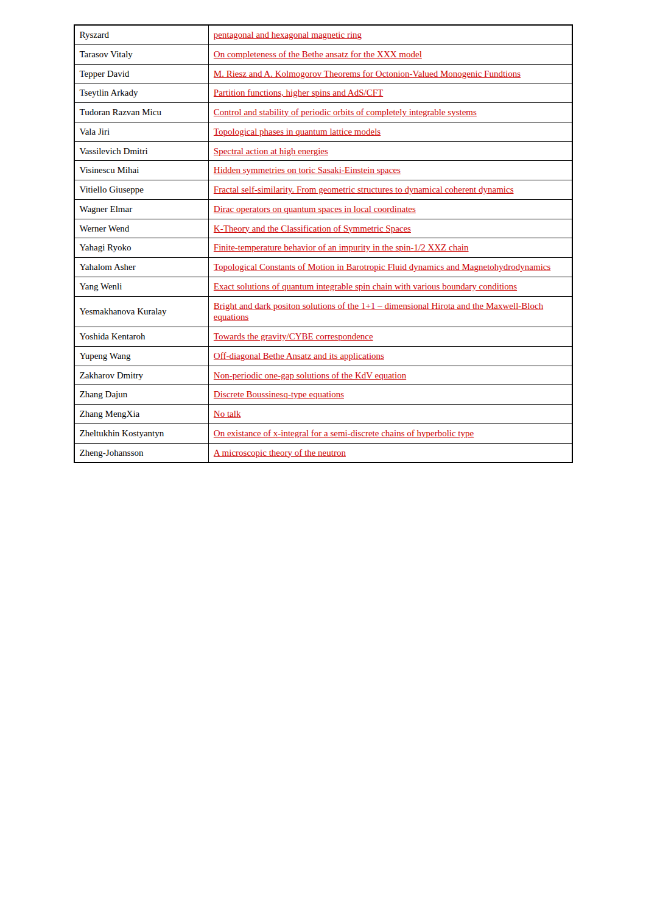| Ryszard | pentagonal and hexagonal magnetic ring |
| Tarasov Vitaly | On completeness of the Bethe ansatz for the XXX model |
| Tepper David | M. Riesz and A. Kolmogorov Theorems for Octonion-Valued Monogenic Fundtions |
| Tseytlin Arkady | Partition functions, higher spins and AdS/CFT |
| Tudoran Razvan Micu | Control and stability of periodic orbits of completely integrable systems |
| Vala Jiri | Topological phases in quantum lattice models |
| Vassilevich Dmitri | Spectral action at high energies |
| Visinescu Mihai | Hidden symmetries on toric Sasaki-Einstein spaces |
| Vitiello Giuseppe | Fractal self-similarity. From geometric structures to dynamical coherent dynamics |
| Wagner Elmar | Dirac operators on quantum spaces in local coordinates |
| Werner Wend | K-Theory and the Classification of Symmetric Spaces |
| Yahagi Ryoko | Finite-temperature behavior of an impurity in the spin-1/2 XXZ chain |
| Yahalom Asher | Topological Constants of Motion in Barotropic Fluid dynamics and Magnetohydrodynamics |
| Yang Wenli | Exact solutions of quantum integrable spin chain with various boundary conditions |
| Yesmakhanova Kuralay | Bright and dark positon solutions of the 1+1 – dimensional Hirota and the Maxwell-Bloch equations |
| Yoshida Kentaroh | Towards the gravity/CYBE correspondence |
| Yupeng Wang | Off-diagonal Bethe Ansatz and its applications |
| Zakharov Dmitry | Non-periodic one-gap solutions of the KdV equation |
| Zhang Dajun | Discrete Boussinesq-type equations |
| Zhang MengXia | No talk |
| Zheltukhin Kostyantyn | On existance of x-integral for a semi-discrete chains of hyperbolic type |
| Zheng-Johansson | A microscopic theory of the neutron |